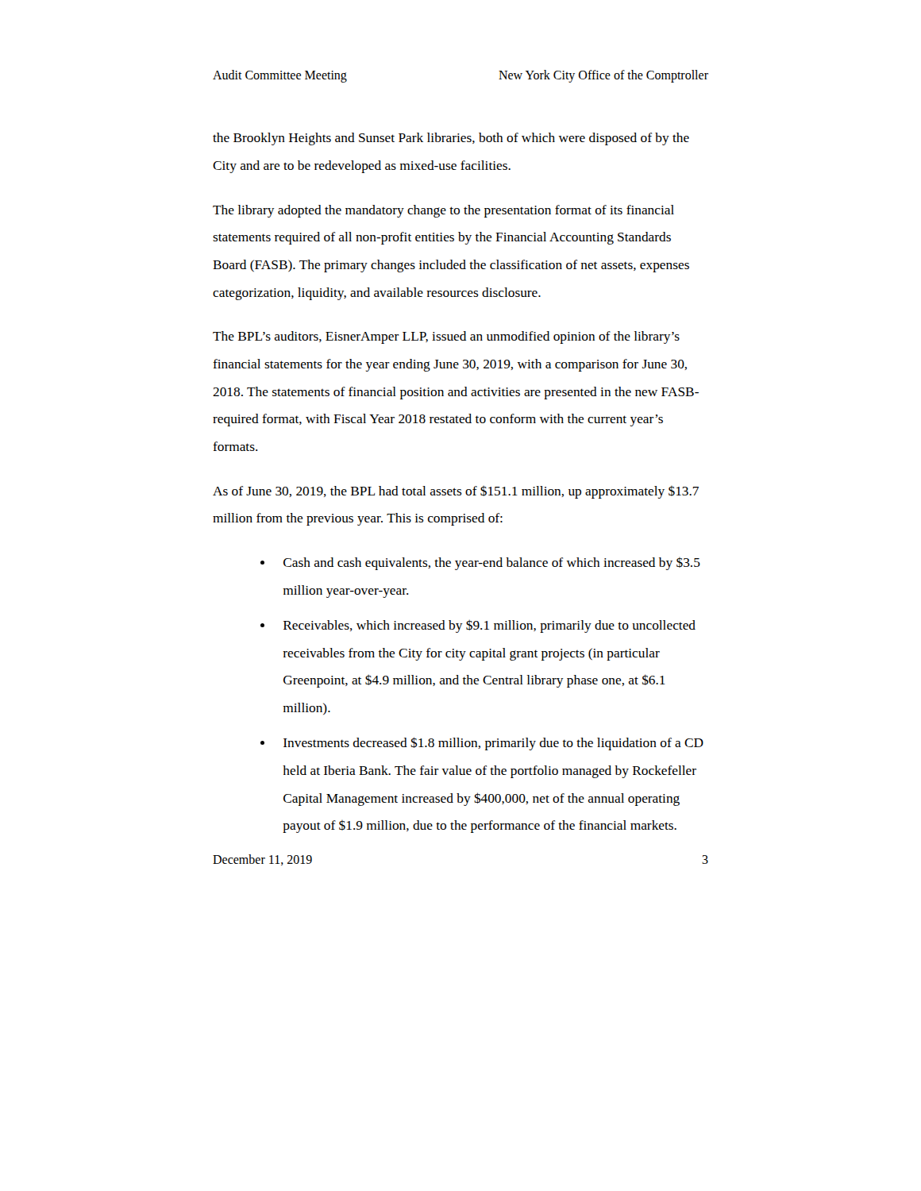Audit Committee Meeting
New York City Office of the Comptroller
the Brooklyn Heights and Sunset Park libraries, both of which were disposed of by the City and are to be redeveloped as mixed-use facilities.
The library adopted the mandatory change to the presentation format of its financial statements required of all non-profit entities by the Financial Accounting Standards Board (FASB). The primary changes included the classification of net assets, expenses categorization, liquidity, and available resources disclosure.
The BPL’s auditors, EisnerAmper LLP, issued an unmodified opinion of the library’s financial statements for the year ending June 30, 2019, with a comparison for June 30, 2018. The statements of financial position and activities are presented in the new FASB-required format, with Fiscal Year 2018 restated to conform with the current year’s formats.
As of June 30, 2019, the BPL had total assets of $151.1 million, up approximately $13.7 million from the previous year. This is comprised of:
Cash and cash equivalents, the year-end balance of which increased by $3.5 million year-over-year.
Receivables, which increased by $9.1 million, primarily due to uncollected receivables from the City for city capital grant projects (in particular Greenpoint, at $4.9 million, and the Central library phase one, at $6.1 million).
Investments decreased $1.8 million, primarily due to the liquidation of a CD held at Iberia Bank. The fair value of the portfolio managed by Rockefeller Capital Management increased by $400,000, net of the annual operating payout of $1.9 million, due to the performance of the financial markets.
December 11, 2019
3